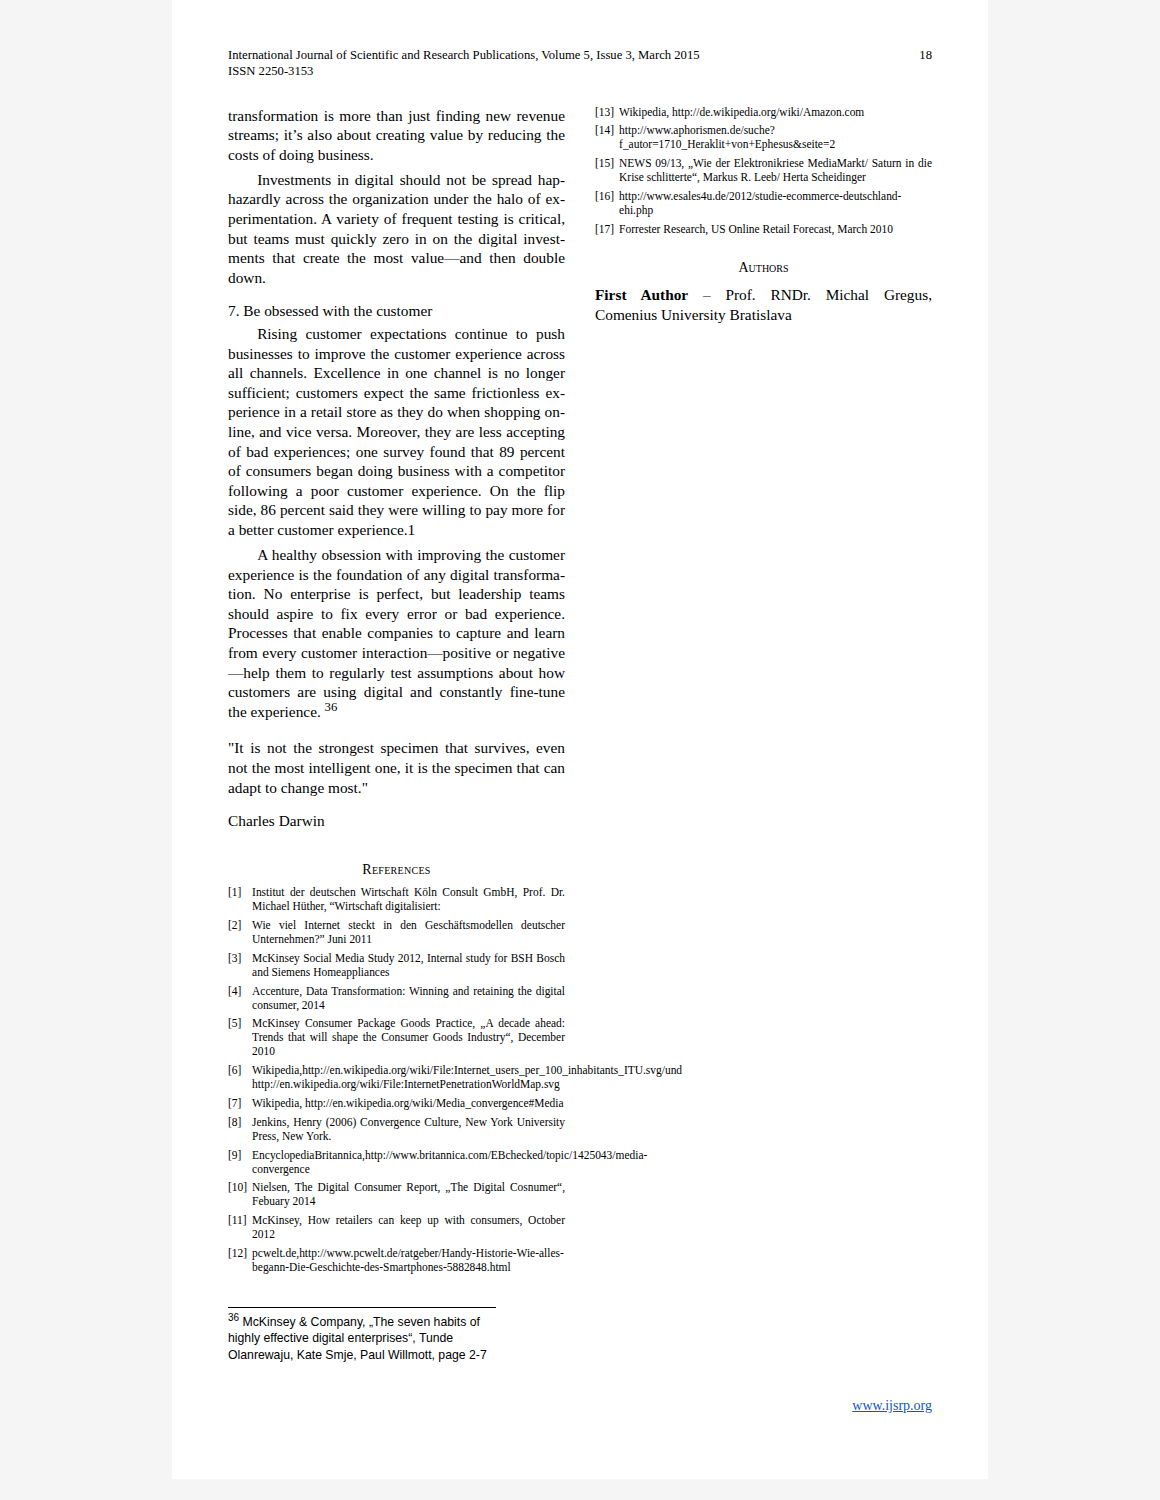International Journal of Scientific and Research Publications, Volume 5, Issue 3, March 2015
ISSN 2250-3153
18
transformation is more than just finding new revenue streams; it’s also about creating value by reducing the costs of doing business.
Investments in digital should not be spread haphazardly across the organization under the halo of experimentation. A variety of frequent testing is critical, but teams must quickly zero in on the digital investments that create the most value—and then double down.
7. Be obsessed with the customer
Rising customer expectations continue to push businesses to improve the customer experience across all channels. Excellence in one channel is no longer sufficient; customers expect the same frictionless experience in a retail store as they do when shopping online, and vice versa. Moreover, they are less accepting of bad experiences; one survey found that 89 percent of consumers began doing business with a competitor following a poor customer experience. On the flip side, 86 percent said they were willing to pay more for a better customer experience.1
A healthy obsession with improving the customer experience is the foundation of any digital transformation. No enterprise is perfect, but leadership teams should aspire to fix every error or bad experience. Processes that enable companies to capture and learn from every customer interaction—positive or negative—help them to regularly test assumptions about how customers are using digital and constantly fine-tune the experience. 36
"It is not the strongest specimen that survives, even not the most intelligent one, it is the specimen that can adapt to change most."
Charles Darwin
References
[1] Institut der deutschen Wirtschaft Köln Consult GmbH, Prof. Dr. Michael Hüther, “Wirtschaft digitalisiert:
[2] Wie viel Internet steckt in den Geschäftsmodellen deutscher Unternehmen?” Juni 2011
[3] McKinsey Social Media Study 2012, Internal study for BSH Bosch and Siemens Homeappliances
[4] Accenture, Data Transformation: Winning and retaining the digital consumer, 2014
[5] McKinsey Consumer Package Goods Practice, „A decade ahead: Trends that will shape the Consumer Goods Industry“, December 2010
[6] Wikipedia,http://en.wikipedia.org/wiki/File:Internet_users_per_100_inhabitants_ITU.svg/und
http://en.wikipedia.org/wiki/File:InternetPenetrationWorldMap.svg
[7] Wikipedia, http://en.wikipedia.org/wiki/Media_convergence#Media
[8] Jenkins, Henry (2006) Convergence Culture, New York University Press, New York.
[9] EncyclopediaBritannica,http://www.britannica.com/EBchecked/topic/1425043/media-convergence
[10] Nielsen, The Digital Consumer Report, „The Digital Cosnumer“, Febuary 2014
[11] McKinsey, How retailers can keep up with consumers, October 2012
[12] pcwelt.de,http://www.pcwelt.de/ratgeber/Handy-Historie-Wie-alles-begann-Die-Geschichte-des-Smartphones-5882848.html
[13] Wikipedia, http://de.wikipedia.org/wiki/Amazon.com
[14] http://www.aphorismen.de/suche?f_autor=1710_Heraklit+von+Ephesus&seite=2
[15] NEWS 09/13, „Wie der Elektronikriese MediaMarkt/ Saturn in die Krise schlitterte“, Markus R. Leeb/ Herta Scheidinger
[16] http://www.esales4u.de/2012/studie-ecommerce-deutschland-ehi.php
[17] Forrester Research, US Online Retail Forecast, March 2010
Authors
First Author – Prof. RNDr. Michal Gregus, Comenius University Bratislava
36 McKinsey & Company, „The seven habits of highly effective digital enterprises“, Tunde Olanrewaju, Kate Smje, Paul Willmott, page 2-7
www.ijsrp.org